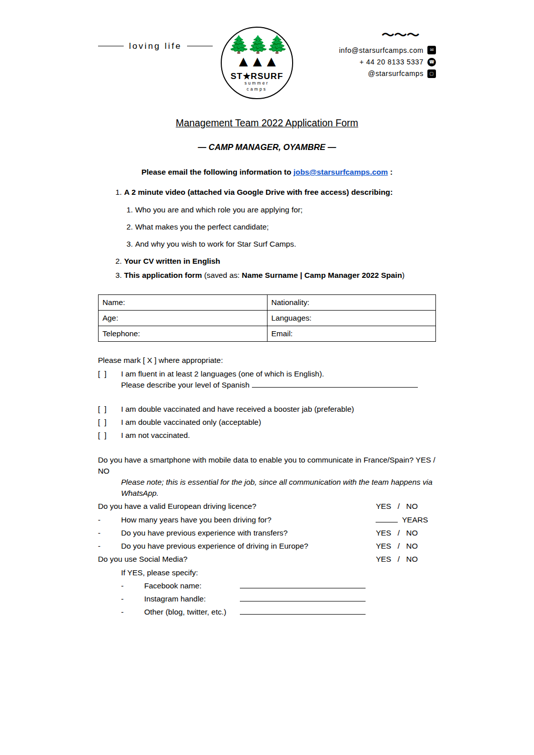loving life
🌲🌲🌲
▲▲▲
ST★RSURF
summer
camps
〜〜〜
info@starsurfcamps.com ✉
+ 44 20 8133 5337 ☎
@starsurfcamps ▢
Management Team 2022 Application Form
— CAMP MANAGER, OYAMBRE —
Please email the following information to jobs@starsurfcamps.com :
A 2 minute video (attached via Google Drive with free access) describing:
Who you are and which role you are applying for;
What makes you the perfect candidate;
And why you wish to work for Star Surf Camps.
Your CV written in English
This application form (saved as: Name Surname | Camp Manager 2022 Spain)
| Name: | Nationality: |
| Age: | Languages: |
| Telephone: | Email: |
Please mark [ X ] where appropriate:
[ ] I am fluent in at least 2 languages (one of which is English).
Please describe your level of Spanish
[ ] I am double vaccinated and have received a booster jab (preferable)
[ ] I am double vaccinated only (acceptable)
[ ] I am not vaccinated.
Do you have a smartphone with mobile data to enable you to communicate in France/Spain? YES / NO
Please note; this is essential for the job, since all communication with the team happens via WhatsApp.
Do you have a valid European driving licence? YES / NO
-How many years have you been driving for? YEARS
-Do you have previous experience with transfers? YES / NO
-Do you have previous experience of driving in Europe? YES / NO
Do you use Social Media? YES / NO
If YES, please specify:
- Facebook name:
- Instagram handle:
- Other (blog, twitter, etc.)